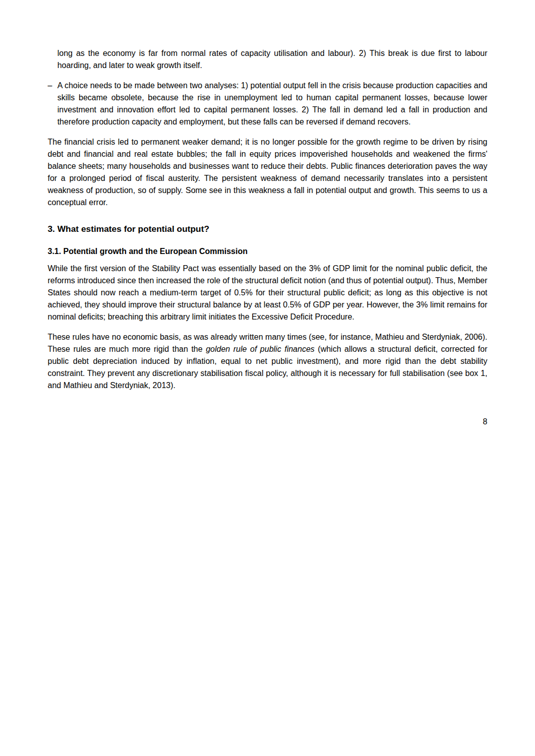long as the economy is far from normal rates of capacity utilisation and labour). 2) This break is due first to labour hoarding, and later to weak growth itself.
A choice needs to be made between two analyses: 1) potential output fell in the crisis because production capacities and skills became obsolete, because the rise in unemployment led to human capital permanent losses, because lower investment and innovation effort led to capital permanent losses. 2) The fall in demand led a fall in production and therefore production capacity and employment, but these falls can be reversed if demand recovers.
The financial crisis led to permanent weaker demand; it is no longer possible for the growth regime to be driven by rising debt and financial and real estate bubbles; the fall in equity prices impoverished households and weakened the firms' balance sheets; many households and businesses want to reduce their debts. Public finances deterioration paves the way for a prolonged period of fiscal austerity. The persistent weakness of demand necessarily translates into a persistent weakness of production, so of supply. Some see in this weakness a fall in potential output and growth. This seems to us a conceptual error.
3. What estimates for potential output?
3.1. Potential growth and the European Commission
While the first version of the Stability Pact was essentially based on the 3% of GDP limit for the nominal public deficit, the reforms introduced since then increased the role of the structural deficit notion (and thus of potential output). Thus, Member States should now reach a medium-term target of 0.5% for their structural public deficit; as long as this objective is not achieved, they should improve their structural balance by at least 0.5% of GDP per year. However, the 3% limit remains for nominal deficits; breaching this arbitrary limit initiates the Excessive Deficit Procedure.
These rules have no economic basis, as was already written many times (see, for instance, Mathieu and Sterdyniak, 2006). These rules are much more rigid than the golden rule of public finances (which allows a structural deficit, corrected for public debt depreciation induced by inflation, equal to net public investment), and more rigid than the debt stability constraint. They prevent any discretionary stabilisation fiscal policy, although it is necessary for full stabilisation (see box 1, and Mathieu and Sterdyniak, 2013).
8